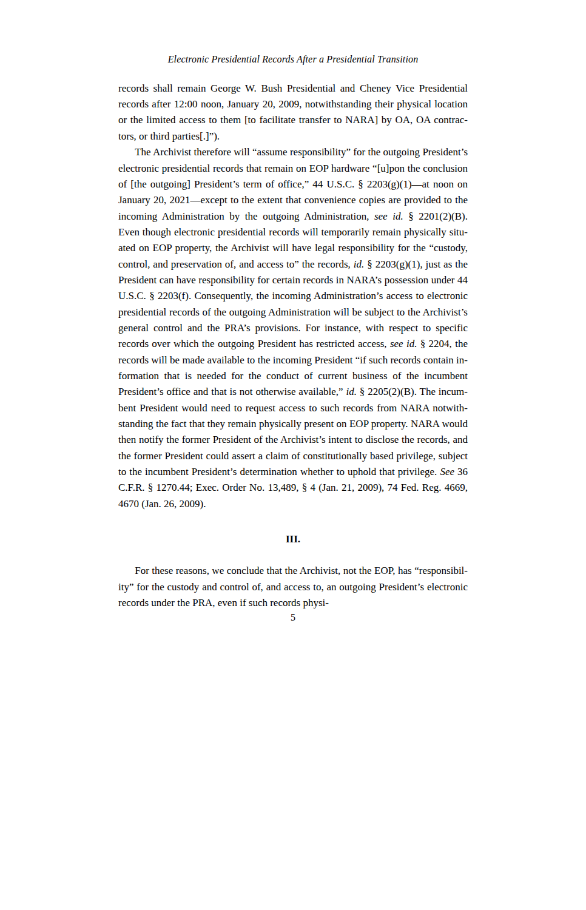Electronic Presidential Records After a Presidential Transition
records shall remain George W. Bush Presidential and Cheney Vice Presidential records after 12:00 noon, January 20, 2009, notwithstanding their physical location or the limited access to them [to facilitate transfer to NARA] by OA, OA contractors, or third parties[.]”).
The Archivist therefore will “assume responsibility” for the outgoing President’s electronic presidential records that remain on EOP hardware “[u]pon the conclusion of [the outgoing] President’s term of office,” 44 U.S.C. § 2203(g)(1)—at noon on January 20, 2021—except to the extent that convenience copies are provided to the incoming Administration by the outgoing Administration, see id. § 2201(2)(B). Even though electronic presidential records will temporarily remain physically situated on EOP property, the Archivist will have legal responsibility for the “custody, control, and preservation of, and access to” the records, id. § 2203(g)(1), just as the President can have responsibility for certain records in NARA’s possession under 44 U.S.C. § 2203(f). Consequently, the incoming Administration’s access to electronic presidential records of the outgoing Administration will be subject to the Archivist’s general control and the PRA’s provisions. For instance, with respect to specific records over which the outgoing President has restricted access, see id. § 2204, the records will be made available to the incoming President “if such records contain information that is needed for the conduct of current business of the incumbent President’s office and that is not otherwise available,” id. § 2205(2)(B). The incumbent President would need to request access to such records from NARA notwithstanding the fact that they remain physically present on EOP property. NARA would then notify the former President of the Archivist’s intent to disclose the records, and the former President could assert a claim of constitutionally based privilege, subject to the incumbent President’s determination whether to uphold that privilege. See 36 C.F.R. § 1270.44; Exec. Order No. 13,489, § 4 (Jan. 21, 2009), 74 Fed. Reg. 4669, 4670 (Jan. 26, 2009).
III.
For these reasons, we conclude that the Archivist, not the EOP, has “responsibility” for the custody and control of, and access to, an outgoing President’s electronic records under the PRA, even if such records physi-
5